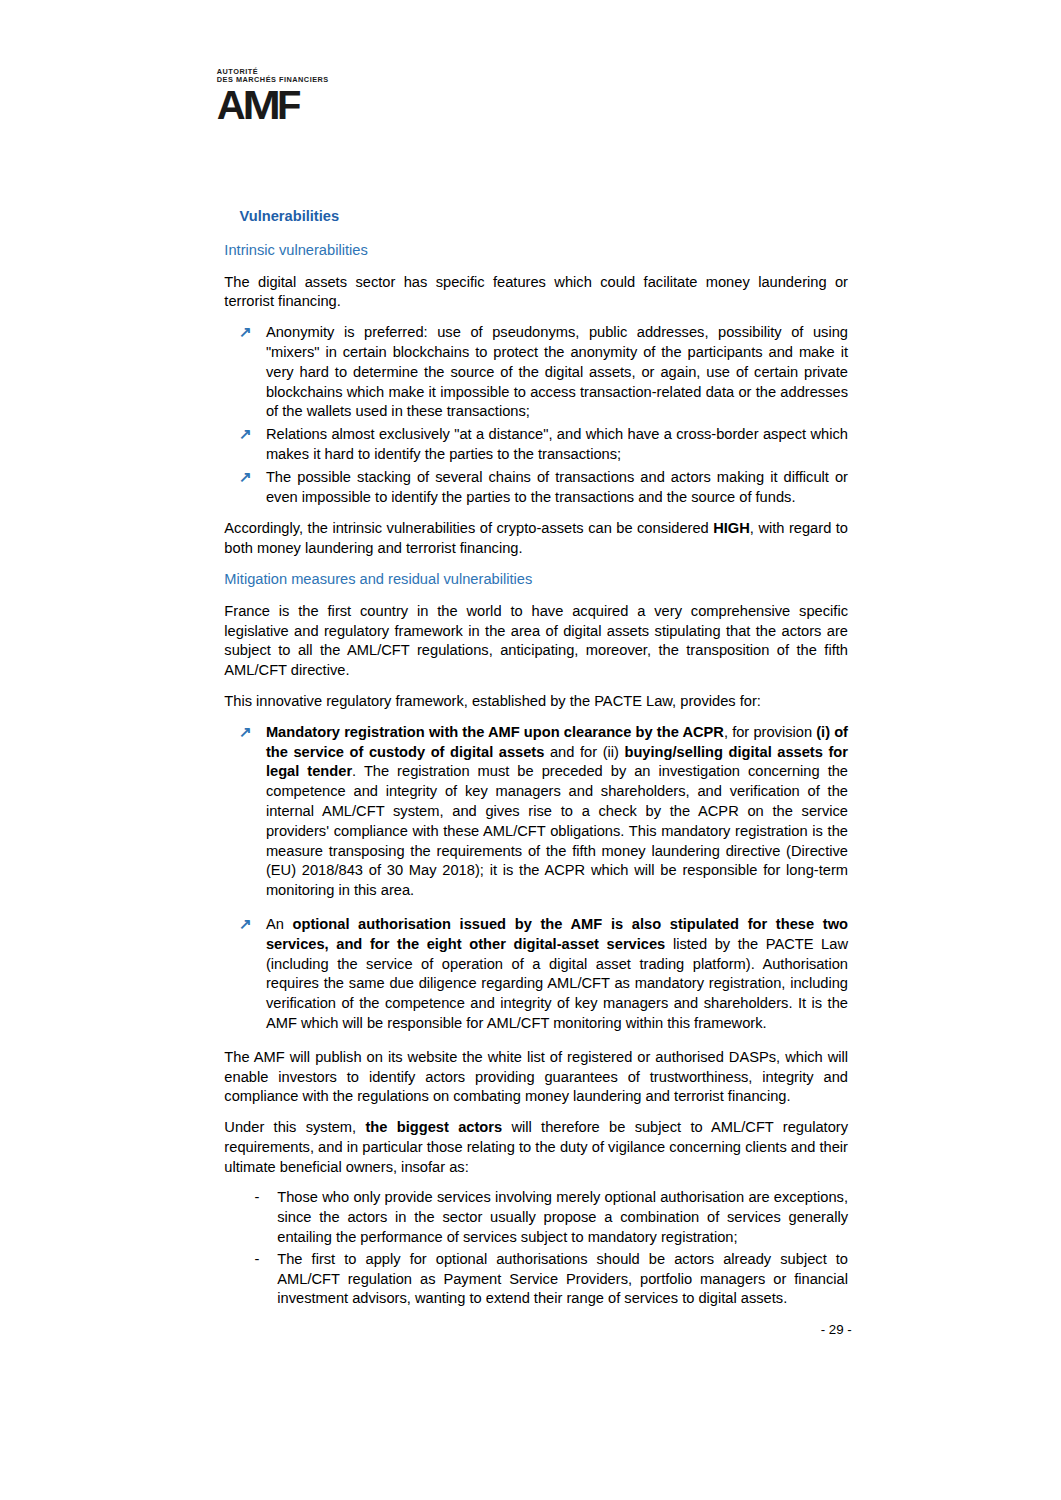AUTORITÉ
DES MARCHÉS FINANCIERS
AMF
Vulnerabilities
Intrinsic vulnerabilities
The digital assets sector has specific features which could facilitate money laundering or terrorist financing.
Anonymity is preferred: use of pseudonyms, public addresses, possibility of using "mixers" in certain blockchains to protect the anonymity of the participants and make it very hard to determine the source of the digital assets, or again, use of certain private blockchains which make it impossible to access transaction-related data or the addresses of the wallets used in these transactions;
Relations almost exclusively "at a distance", and which have a cross-border aspect which makes it hard to identify the parties to the transactions;
The possible stacking of several chains of transactions and actors making it difficult or even impossible to identify the parties to the transactions and the source of funds.
Accordingly, the intrinsic vulnerabilities of crypto-assets can be considered HIGH, with regard to both money laundering and terrorist financing.
Mitigation measures and residual vulnerabilities
France is the first country in the world to have acquired a very comprehensive specific legislative and regulatory framework in the area of digital assets stipulating that the actors are subject to all the AML/CFT regulations, anticipating, moreover, the transposition of the fifth AML/CFT directive.
This innovative regulatory framework, established by the PACTE Law, provides for:
Mandatory registration with the AMF upon clearance by the ACPR, for provision (i) of the service of custody of digital assets and for (ii) buying/selling digital assets for legal tender. The registration must be preceded by an investigation concerning the competence and integrity of key managers and shareholders, and verification of the internal AML/CFT system, and gives rise to a check by the ACPR on the service providers' compliance with these AML/CFT obligations. This mandatory registration is the measure transposing the requirements of the fifth money laundering directive (Directive (EU) 2018/843 of 30 May 2018); it is the ACPR which will be responsible for long-term monitoring in this area.
An optional authorisation issued by the AMF is also stipulated for these two services, and for the eight other digital-asset services listed by the PACTE Law (including the service of operation of a digital asset trading platform). Authorisation requires the same due diligence regarding AML/CFT as mandatory registration, including verification of the competence and integrity of key managers and shareholders. It is the AMF which will be responsible for AML/CFT monitoring within this framework.
The AMF will publish on its website the white list of registered or authorised DASPs, which will enable investors to identify actors providing guarantees of trustworthiness, integrity and compliance with the regulations on combating money laundering and terrorist financing.
Under this system, the biggest actors will therefore be subject to AML/CFT regulatory requirements, and in particular those relating to the duty of vigilance concerning clients and their ultimate beneficial owners, insofar as:
Those who only provide services involving merely optional authorisation are exceptions, since the actors in the sector usually propose a combination of services generally entailing the performance of services subject to mandatory registration;
The first to apply for optional authorisations should be actors already subject to AML/CFT regulation as Payment Service Providers, portfolio managers or financial investment advisors, wanting to extend their range of services to digital assets.
- 29 -